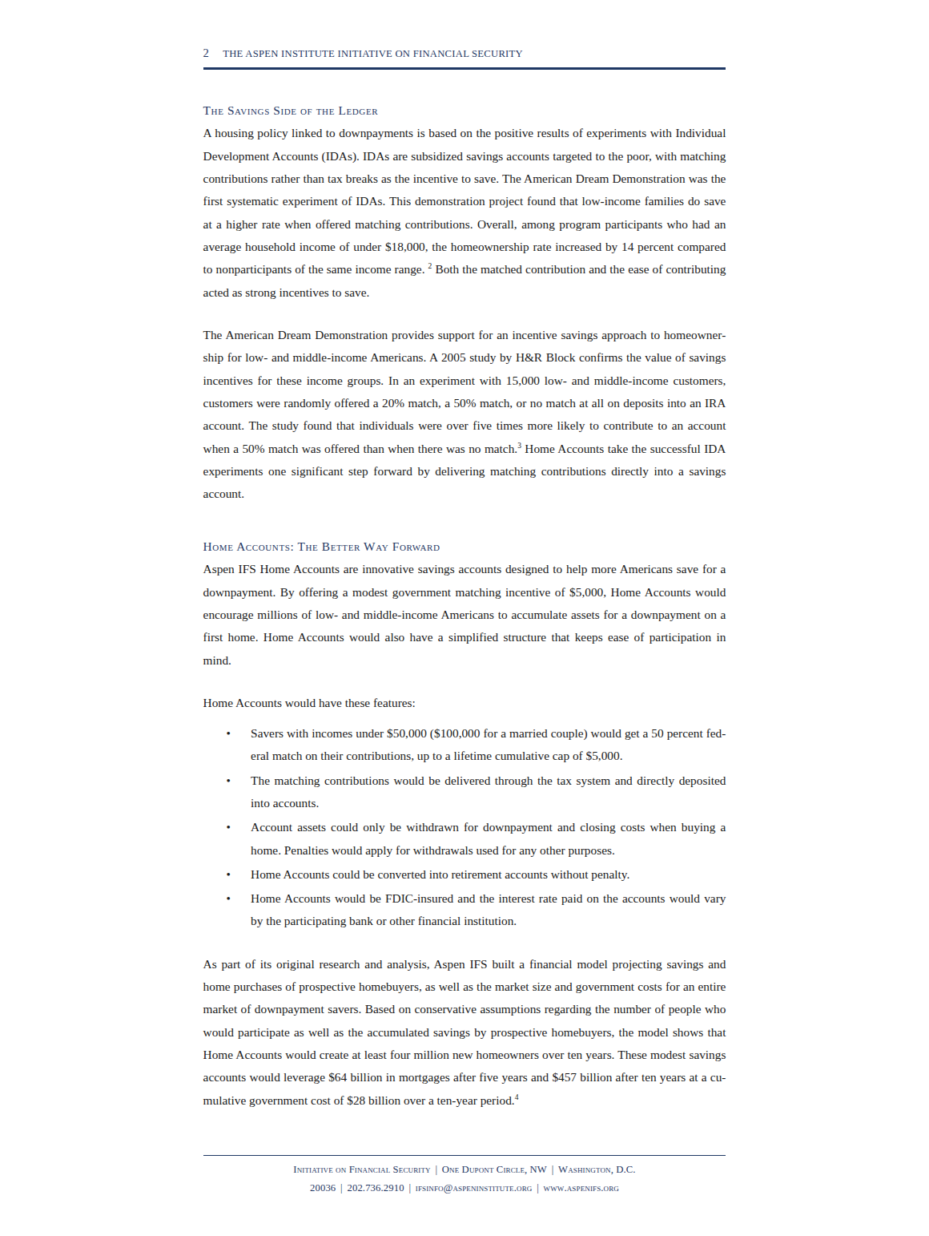2 The Aspen Institute Initiative on Financial Security
The Savings Side of the Ledger
A housing policy linked to downpayments is based on the positive results of experiments with Individual Development Accounts (IDAs). IDAs are subsidized savings accounts targeted to the poor, with matching contributions rather than tax breaks as the incentive to save. The American Dream Demonstration was the first systematic experiment of IDAs. This demonstration project found that low-income families do save at a higher rate when offered matching contributions. Overall, among program participants who had an average household income of under $18,000, the homeownership rate increased by 14 percent compared to nonparticipants of the same income range. 2 Both the matched contribution and the ease of contributing acted as strong incentives to save.
The American Dream Demonstration provides support for an incentive savings approach to homeownership for low- and middle-income Americans. A 2005 study by H&R Block confirms the value of savings incentives for these income groups. In an experiment with 15,000 low- and middle-income customers, customers were randomly offered a 20% match, a 50% match, or no match at all on deposits into an IRA account. The study found that individuals were over five times more likely to contribute to an account when a 50% match was offered than when there was no match.3 Home Accounts take the successful IDA experiments one significant step forward by delivering matching contributions directly into a savings account.
Home Accounts: The Better Way Forward
Aspen IFS Home Accounts are innovative savings accounts designed to help more Americans save for a downpayment. By offering a modest government matching incentive of $5,000, Home Accounts would encourage millions of low- and middle-income Americans to accumulate assets for a downpayment on a first home. Home Accounts would also have a simplified structure that keeps ease of participation in mind.
Home Accounts would have these features:
Savers with incomes under $50,000 ($100,000 for a married couple) would get a 50 percent federal match on their contributions, up to a lifetime cumulative cap of $5,000.
The matching contributions would be delivered through the tax system and directly deposited into accounts.
Account assets could only be withdrawn for downpayment and closing costs when buying a home. Penalties would apply for withdrawals used for any other purposes.
Home Accounts could be converted into retirement accounts without penalty.
Home Accounts would be FDIC-insured and the interest rate paid on the accounts would vary by the participating bank or other financial institution.
As part of its original research and analysis, Aspen IFS built a financial model projecting savings and home purchases of prospective homebuyers, as well as the market size and government costs for an entire market of downpayment savers. Based on conservative assumptions regarding the number of people who would participate as well as the accumulated savings by prospective homebuyers, the model shows that Home Accounts would create at least four million new homeowners over ten years. These modest savings accounts would leverage $64 billion in mortgages after five years and $457 billion after ten years at a cumulative government cost of $28 billion over a ten-year period.4
Initiative on Financial Security|One Dupont Circle, NW|Washington, D.C. 20036|202.736.2910|ifsinfo@aspeninstitute.org|www.aspenifs.org